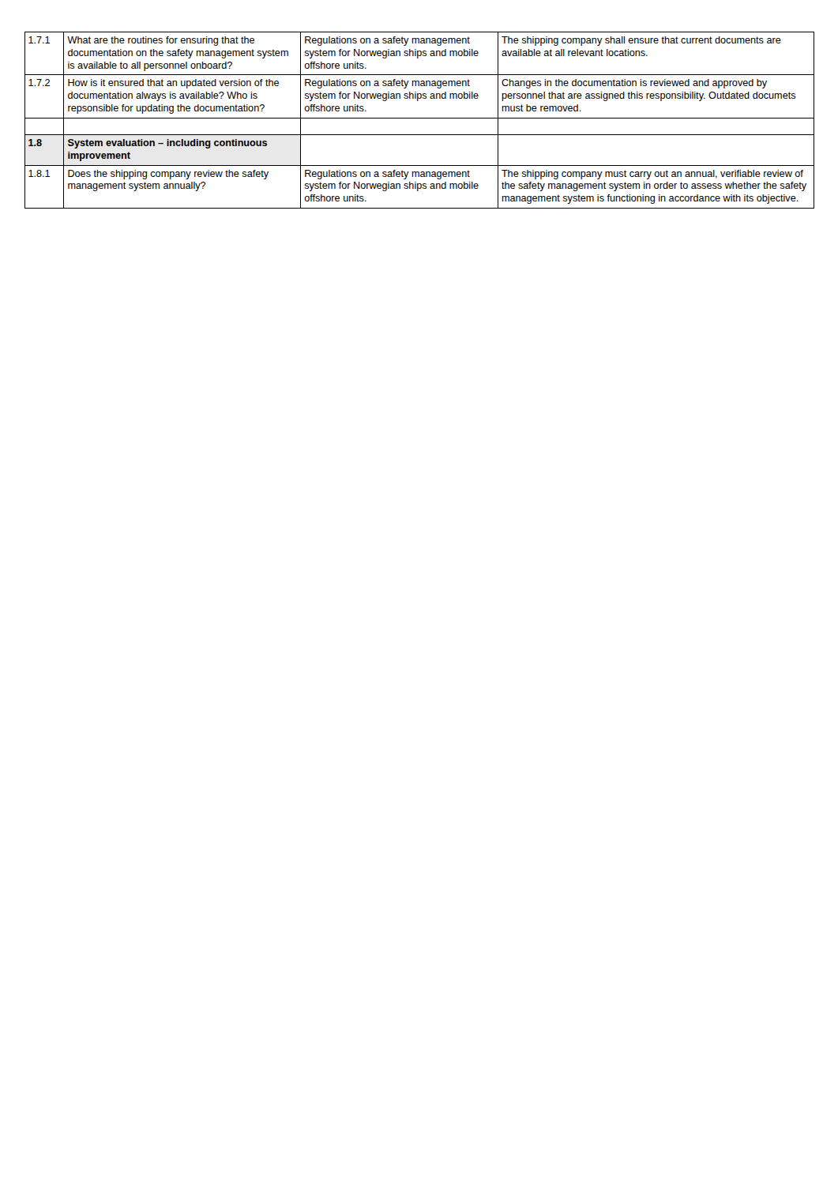| 1.7.1 | What are the routines for ensuring that the documentation on the safety management system is available to all personnel onboard? | Regulations on a safety management system for Norwegian ships and mobile offshore units. | The shipping company shall ensure that current documents are available at all relevant locations. |
| 1.7.2 | How is it ensured that an updated version of the documentation always is available? Who is repsonsible for updating the documentation? | Regulations on a safety management system for Norwegian ships and mobile offshore units. | Changes in the documentation is reviewed and approved by personnel that are assigned this responsibility. Outdated documets must be removed. |
| 1.8 | System evaluation – including continuous improvement | | |
| 1.8.1 | Does the shipping company review the safety management system annually? | Regulations on a safety management system for Norwegian ships and mobile offshore units. | The shipping company must carry out an annual, verifiable review of the safety management system in order to assess whether the safety management system is functioning in accordance with its objective. |